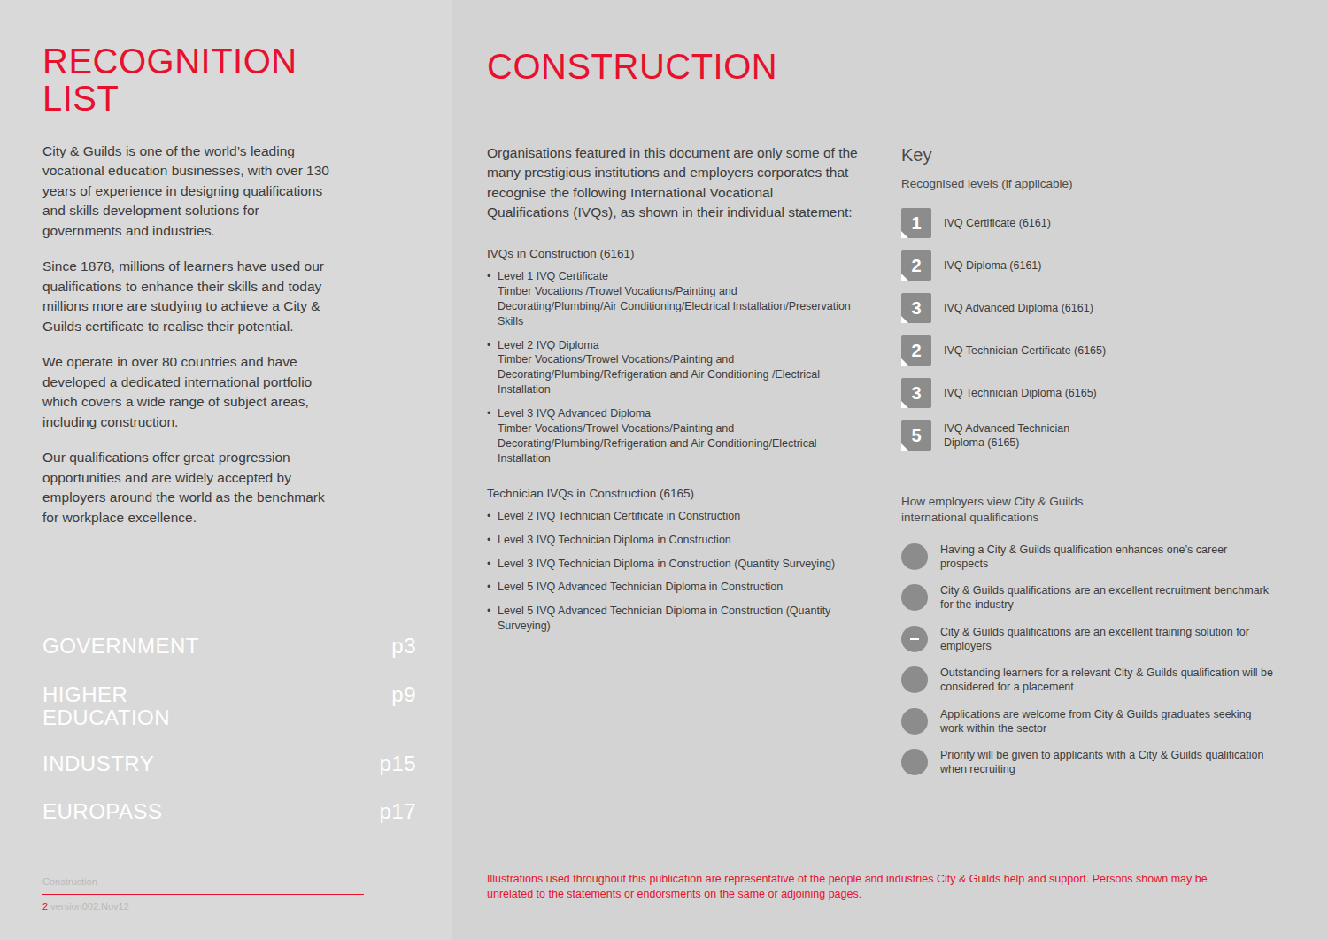RECOGNITION
LIST
City & Guilds is one of the world’s leading vocational education businesses, with over 130 years of experience in designing qualifications and skills development solutions for governments and industries.
Since 1878, millions of learners have used our qualifications to enhance their skills and today millions more are studying to achieve a City & Guilds certificate to realise their potential.
We operate in over 80 countries and have developed a dedicated international portfolio which covers a wide range of subject areas, including construction.
Our qualifications offer great progression opportunities and are widely accepted by employers around the world as the benchmark for workplace excellence.
GOVERNMENT p3
HIGHER
EDUCATION p9
INDUSTRY p15
EUROPASS p17
Construction
2 version002.Nov12
CONSTRUCTION
Organisations featured in this document are only some of the many prestigious institutions and employers corporates that recognise the following International Vocational Qualifications (IVQs), as shown in their individual statement:
IVQs in Construction (6161)
Level 1 IVQ Certificate Timber Vocations /Trowel Vocations/Painting and Decorating/Plumbing/Air Conditioning/Electrical Installation/Preservation Skills
Level 2 IVQ Diploma Timber Vocations/Trowel Vocations/Painting and Decorating/Plumbing/Refrigeration and Air Conditioning /Electrical Installation
Level 3 IVQ Advanced Diploma Timber Vocations/Trowel Vocations/Painting and Decorating/Plumbing/Refrigeration and Air Conditioning/Electrical Installation
Technician IVQs in Construction (6165)
Level 2 IVQ Technician Certificate in Construction
Level 3 IVQ Technician Diploma in Construction
Level 3 IVQ Technician Diploma in Construction (Quantity Surveying)
Level 5 IVQ Advanced Technician Diploma in Construction
Level 5 IVQ Advanced Technician Diploma in Construction (Quantity Surveying)
Key
Recognised levels (if applicable)
1 IVQ Certificate (6161)
2 IVQ Diploma (6161)
3 IVQ Advanced Diploma (6161)
2 IVQ Technician Certificate (6165)
3 IVQ Technician Diploma (6165)
5 IVQ Advanced Technician
Diploma (6165)
How employers view City & Guilds
international qualifications
Having a City & Guilds qualification enhances one’s career prospects
City & Guilds qualifications are an excellent recruitment benchmark for the industry
City & Guilds qualifications are an excellent training solution for employers
Outstanding learners for a relevant City & Guilds qualification will be considered for a placement
Applications are welcome from City & Guilds graduates seeking work within the sector
Priority will be given to applicants with a City & Guilds qualification when recruiting
Illustrations used throughout this publication are representative of the people and industries City & Guilds help and support. Persons shown may be unrelated to the statements or endorsments on the same or adjoining pages.